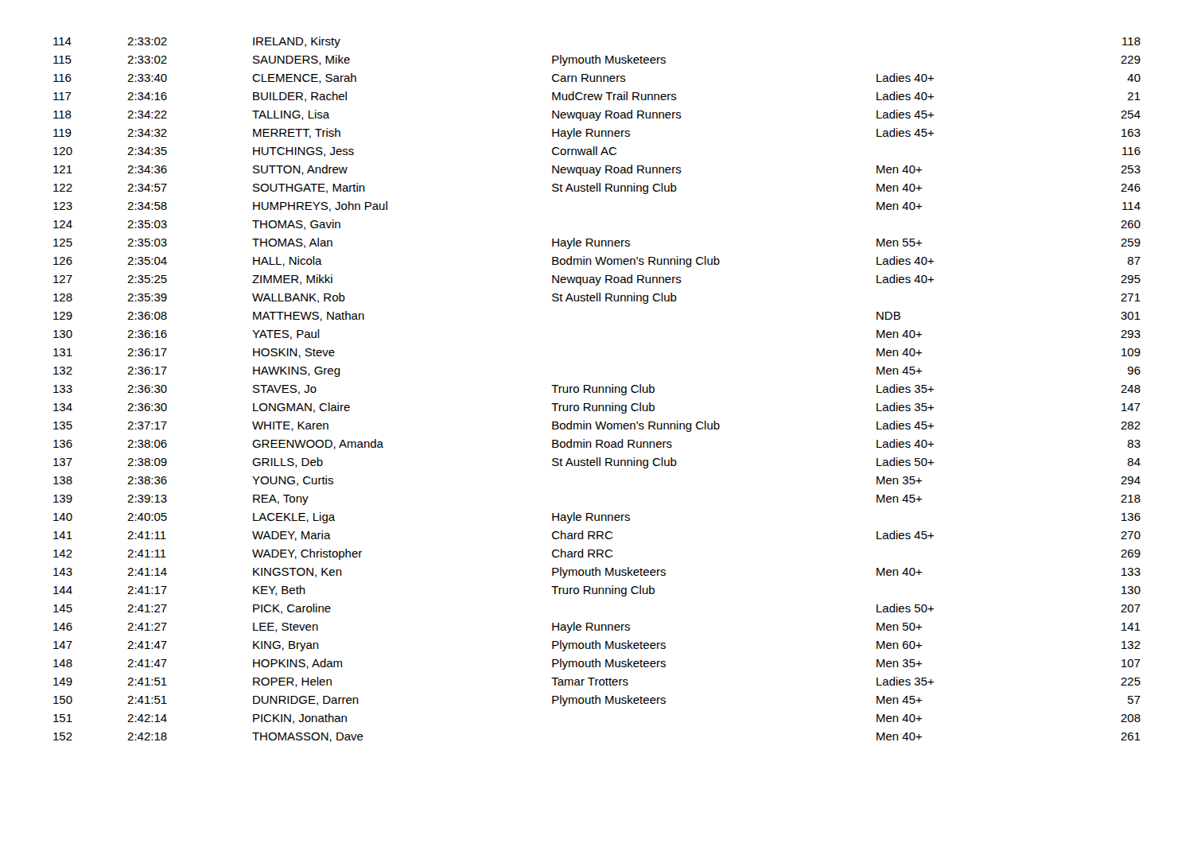| 114 | 2:33:02 | IRELAND, Kirsty | | | 118 |
| 115 | 2:33:02 | SAUNDERS, Mike | Plymouth Musketeers | | 229 |
| 116 | 2:33:40 | CLEMENCE, Sarah | Carn Runners | Ladies 40+ | 40 |
| 117 | 2:34:16 | BUILDER, Rachel | MudCrew Trail Runners | Ladies 40+ | 21 |
| 118 | 2:34:22 | TALLING, Lisa | Newquay Road Runners | Ladies 45+ | 254 |
| 119 | 2:34:32 | MERRETT, Trish | Hayle Runners | Ladies 45+ | 163 |
| 120 | 2:34:35 | HUTCHINGS, Jess | Cornwall AC | | 116 |
| 121 | 2:34:36 | SUTTON, Andrew | Newquay Road Runners | Men 40+ | 253 |
| 122 | 2:34:57 | SOUTHGATE, Martin | St Austell Running Club | Men 40+ | 246 |
| 123 | 2:34:58 | HUMPHREYS, John Paul | | Men 40+ | 114 |
| 124 | 2:35:03 | THOMAS, Gavin | | | 260 |
| 125 | 2:35:03 | THOMAS, Alan | Hayle Runners | Men 55+ | 259 |
| 126 | 2:35:04 | HALL, Nicola | Bodmin Women's Running Club | Ladies 40+ | 87 |
| 127 | 2:35:25 | ZIMMER, Mikki | Newquay Road Runners | Ladies 40+ | 295 |
| 128 | 2:35:39 | WALLBANK, Rob | St Austell Running Club | | 271 |
| 129 | 2:36:08 | MATTHEWS, Nathan | | NDB | 301 |
| 130 | 2:36:16 | YATES, Paul | | Men 40+ | 293 |
| 131 | 2:36:17 | HOSKIN, Steve | | Men 40+ | 109 |
| 132 | 2:36:17 | HAWKINS, Greg | | Men 45+ | 96 |
| 133 | 2:36:30 | STAVES, Jo | Truro Running Club | Ladies 35+ | 248 |
| 134 | 2:36:30 | LONGMAN, Claire | Truro Running Club | Ladies 35+ | 147 |
| 135 | 2:37:17 | WHITE, Karen | Bodmin Women's Running Club | Ladies 45+ | 282 |
| 136 | 2:38:06 | GREENWOOD, Amanda | Bodmin Road Runners | Ladies 40+ | 83 |
| 137 | 2:38:09 | GRILLS, Deb | St Austell Running Club | Ladies 50+ | 84 |
| 138 | 2:38:36 | YOUNG, Curtis | | Men 35+ | 294 |
| 139 | 2:39:13 | REA, Tony | | Men 45+ | 218 |
| 140 | 2:40:05 | LACEKLE, Liga | Hayle Runners | | 136 |
| 141 | 2:41:11 | WADEY, Maria | Chard RRC | Ladies 45+ | 270 |
| 142 | 2:41:11 | WADEY, Christopher | Chard RRC | | 269 |
| 143 | 2:41:14 | KINGSTON, Ken | Plymouth Musketeers | Men 40+ | 133 |
| 144 | 2:41:17 | KEY, Beth | Truro Running Club | | 130 |
| 145 | 2:41:27 | PICK, Caroline | | Ladies 50+ | 207 |
| 146 | 2:41:27 | LEE, Steven | Hayle Runners | Men 50+ | 141 |
| 147 | 2:41:47 | KING, Bryan | Plymouth Musketeers | Men 60+ | 132 |
| 148 | 2:41:47 | HOPKINS, Adam | Plymouth Musketeers | Men 35+ | 107 |
| 149 | 2:41:51 | ROPER, Helen | Tamar Trotters | Ladies 35+ | 225 |
| 150 | 2:41:51 | DUNRIDGE, Darren | Plymouth Musketeers | Men 45+ | 57 |
| 151 | 2:42:14 | PICKIN, Jonathan | | Men 40+ | 208 |
| 152 | 2:42:18 | THOMASSON, Dave | | Men 40+ | 261 |